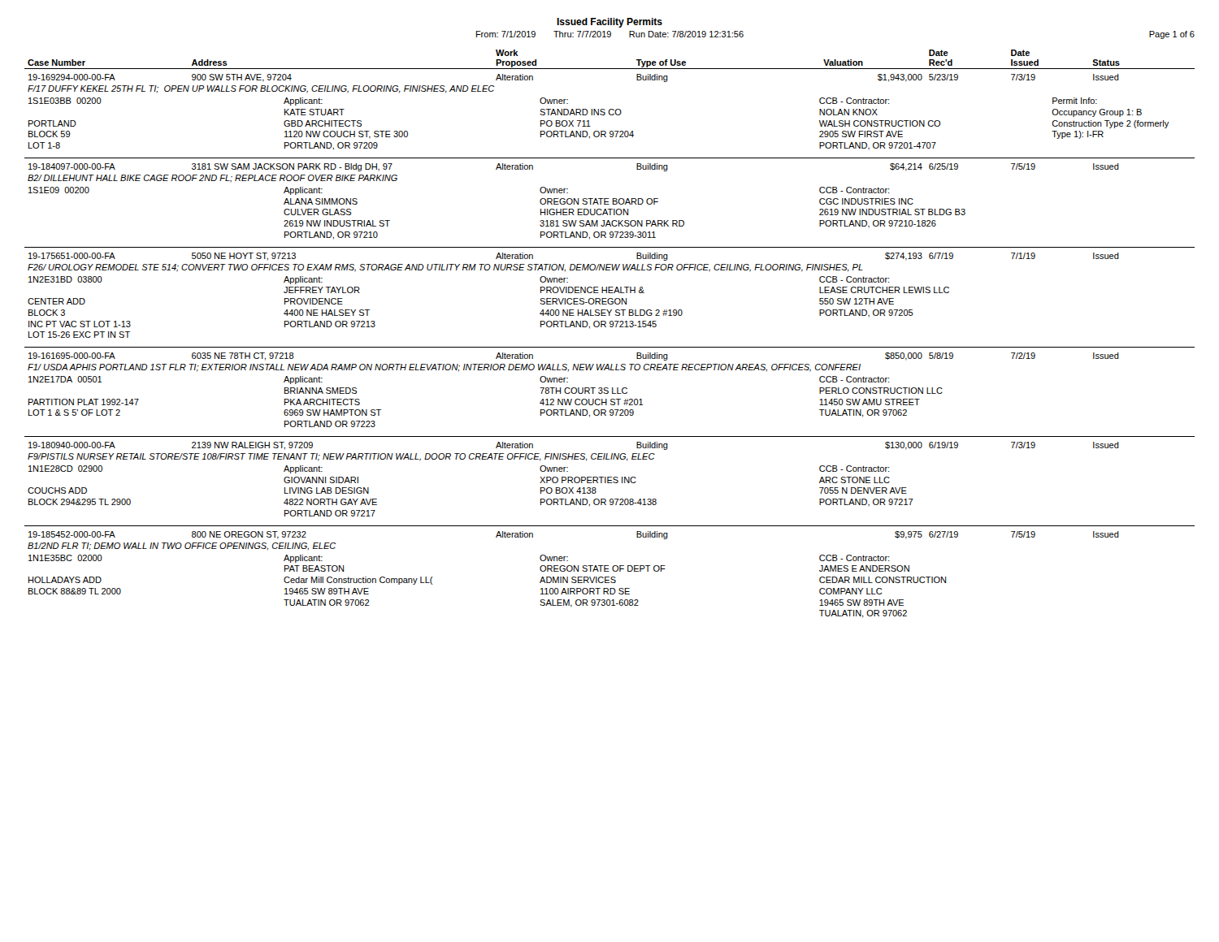Issued Facility Permits
From: 7/1/2019 Thru: 7/7/2019 Run Date: 7/8/2019 12:31:56 Page 1 of 6
| Case Number | Address | Work Proposed | Type of Use | Valuation | Date Rec'd | Date Issued | Status |
| --- | --- | --- | --- | --- | --- | --- | --- |
| 19-169294-000-00-FA | 900 SW 5TH AVE, 97204 | Alteration | Building | $1,943,000 | 5/23/19 | 7/3/19 | Issued |
| F/17 DUFFY KEKEL 25TH FL TI; OPEN UP WALLS FOR BLOCKING, CEILING, FLOORING, FINISHES, AND ELEC |
| / 1S1E03BB 00200 PORTLAND BLOCK 59 LOT 1-8 / Applicant: KATE STUART GBD ARCHITECTS 1120 NW COUCH ST, STE 300 PORTLAND, OR 97209 / Owner: STANDARD INS CO PO BOX 711 PORTLAND, OR 97204 / CCB - Contractor: NOLAN KNOX WALSH CONSTRUCTION CO 2905 SW FIRST AVE PORTLAND, OR 97201-4707 / Permit Info: Occupancy Group 1: B Construction Type 2 (formerly Type 1): I-FR / |
| 19-184097-000-00-FA | 3181 SW SAM JACKSON PARK RD - Bldg DH, 97 | Alteration | Building | $64,214 | 6/25/19 | 7/5/19 | Issued |
| B2/ DILLEHUNT HALL BIKE CAGE ROOF 2ND FL; REPLACE ROOF OVER BIKE PARKING |
| / 1S1E09 00200 / Applicant: ALANA SIMMONS CULVER GLASS 2619 NW INDUSTRIAL ST PORTLAND, OR 97210 / Owner: OREGON STATE BOARD OF HIGHER EDUCATION 3181 SW SAM JACKSON PARK RD PORTLAND, OR 97239-3011 / CCB - Contractor: CGC INDUSTRIES INC 2619 NW INDUSTRIAL ST BLDG B3 PORTLAND, OR 97210-1826 / / |
| 19-175651-000-00-FA | 5050 NE HOYT ST, 97213 | Alteration | Building | $274,193 | 6/7/19 | 7/1/19 | Issued |
| F26/ UROLOGY REMODEL STE 514; CONVERT TWO OFFICES TO EXAM RMS, STORAGE AND UTILITY RM TO NURSE STATION, DEMO/NEW WALLS FOR OFFICE, CEILING, FLOORING, FINISHES, PL |
| / 1N2E31BD 03800 CENTER ADD BLOCK 3 INC PT VAC ST LOT 1-13 LOT 15-26 EXC PT IN ST / Applicant: JEFFREY TAYLOR PROVIDENCE 4400 NE HALSEY ST PORTLAND OR 97213 / Owner: PROVIDENCE HEALTH & SERVICES-OREGON 4400 NE HALSEY ST BLDG 2 #190 PORTLAND, OR 97213-1545 / CCB - Contractor: LEASE CRUTCHER LEWIS LLC 550 SW 12TH AVE PORTLAND, OR 97205 / / |
| 19-161695-000-00-FA | 6035 NE 78TH CT, 97218 | Alteration | Building | $850,000 | 5/8/19 | 7/2/19 | Issued |
| F1/ USDA APHIS PORTLAND 1ST FLR TI; EXTERIOR INSTALL NEW ADA RAMP ON NORTH ELEVATION; INTERIOR DEMO WALLS, NEW WALLS TO CREATE RECEPTION AREAS, OFFICES, CONFEREI |
| / 1N2E17DA 00501 PARTITION PLAT 1992-147 LOT 1 & S 5' OF LOT 2 / Applicant: BRIANNA SMEDS PKA ARCHITECTS 6969 SW HAMPTON ST PORTLAND OR 97223 / Owner: 78TH COURT 3S LLC 412 NW COUCH ST #201 PORTLAND, OR 97209 / CCB - Contractor: PERLO CONSTRUCTION LLC 11450 SW AMU STREET TUALATIN, OR 97062 / / |
| 19-180940-000-00-FA | 2139 NW RALEIGH ST, 97209 | Alteration | Building | $130,000 | 6/19/19 | 7/3/19 | Issued |
| F9/PISTILS NURSEY RETAIL STORE/STE 108/FIRST TIME TENANT TI; NEW PARTITION WALL, DOOR TO CREATE OFFICE, FINISHES, CEILING, ELEC |
| / 1N1E28CD 02900 COUCHS ADD BLOCK 294&295 TL 2900 / Applicant: GIOVANNI SIDARI LIVING LAB DESIGN 4822 NORTH GAY AVE PORTLAND OR 97217 / Owner: XPO PROPERTIES INC PO BOX 4138 PORTLAND, OR 97208-4138 / CCB - Contractor: ARC STONE LLC 7055 N DENVER AVE PORTLAND, OR 97217 / / |
| 19-185452-000-00-FA | 800 NE OREGON ST, 97232 | Alteration | Building | $9,975 | 6/27/19 | 7/5/19 | Issued |
| B1/2ND FLR TI; DEMO WALL IN TWO OFFICE OPENINGS, CEILING, ELEC |
| / 1N1E35BC 02000 HOLLADAYS ADD BLOCK 88&89 TL 2000 / Applicant: PAT BEASTON Cedar Mill Construction Company LL( 19465 SW 89TH AVE TUALATIN OR 97062 / Owner: OREGON STATE OF DEPT OF ADMIN SERVICES 1100 AIRPORT RD SE SALEM, OR 97301-6082 / CCB - Contractor: JAMES E ANDERSON CEDAR MILL CONSTRUCTION COMPANY LLC 19465 SW 89TH AVE TUALATIN, OR 97062 / / |